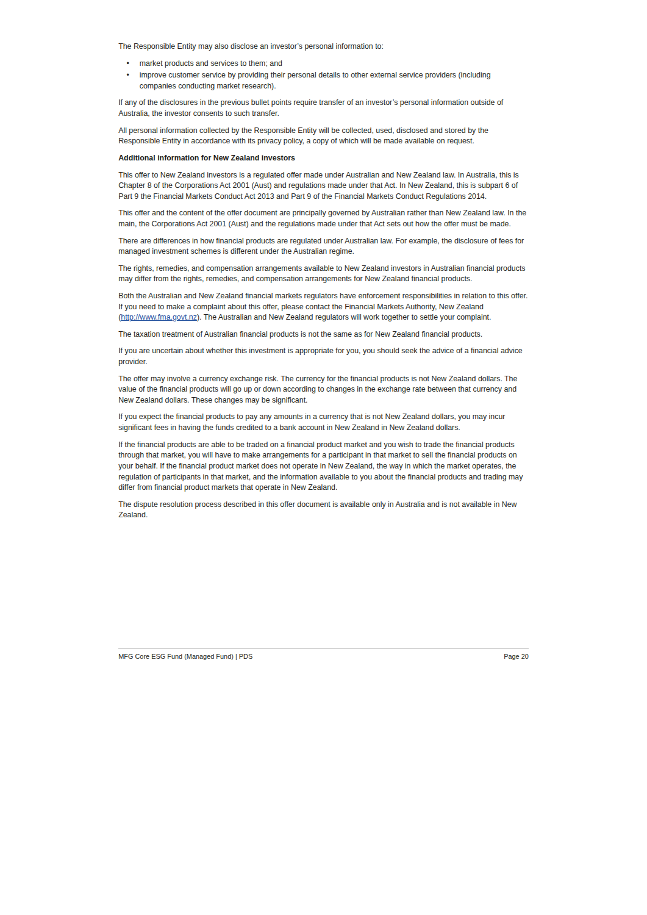The Responsible Entity may also disclose an investor’s personal information to:
market products and services to them; and
improve customer service by providing their personal details to other external service providers (including companies conducting market research).
If any of the disclosures in the previous bullet points require transfer of an investor’s personal information outside of Australia, the investor consents to such transfer.
All personal information collected by the Responsible Entity will be collected, used, disclosed and stored by the Responsible Entity in accordance with its privacy policy, a copy of which will be made available on request.
Additional information for New Zealand investors
This offer to New Zealand investors is a regulated offer made under Australian and New Zealand law. In Australia, this is Chapter 8 of the Corporations Act 2001 (Aust) and regulations made under that Act. In New Zealand, this is subpart 6 of Part 9 the Financial Markets Conduct Act 2013 and Part 9 of the Financial Markets Conduct Regulations 2014.
This offer and the content of the offer document are principally governed by Australian rather than New Zealand law. In the main, the Corporations Act 2001 (Aust) and the regulations made under that Act sets out how the offer must be made.
There are differences in how financial products are regulated under Australian law. For example, the disclosure of fees for managed investment schemes is different under the Australian regime.
The rights, remedies, and compensation arrangements available to New Zealand investors in Australian financial products may differ from the rights, remedies, and compensation arrangements for New Zealand financial products.
Both the Australian and New Zealand financial markets regulators have enforcement responsibilities in relation to this offer. If you need to make a complaint about this offer, please contact the Financial Markets Authority, New Zealand (http://www.fma.govt.nz). The Australian and New Zealand regulators will work together to settle your complaint.
The taxation treatment of Australian financial products is not the same as for New Zealand financial products.
If you are uncertain about whether this investment is appropriate for you, you should seek the advice of a financial advice provider.
The offer may involve a currency exchange risk. The currency for the financial products is not New Zealand dollars. The value of the financial products will go up or down according to changes in the exchange rate between that currency and New Zealand dollars. These changes may be significant.
If you expect the financial products to pay any amounts in a currency that is not New Zealand dollars, you may incur significant fees in having the funds credited to a bank account in New Zealand in New Zealand dollars.
If the financial products are able to be traded on a financial product market and you wish to trade the financial products through that market, you will have to make arrangements for a participant in that market to sell the financial products on your behalf. If the financial product market does not operate in New Zealand, the way in which the market operates, the regulation of participants in that market, and the information available to you about the financial products and trading may differ from financial product markets that operate in New Zealand.
The dispute resolution process described in this offer document is available only in Australia and is not available in New Zealand.
MFG Core ESG Fund (Managed Fund) | PDS
Page 20